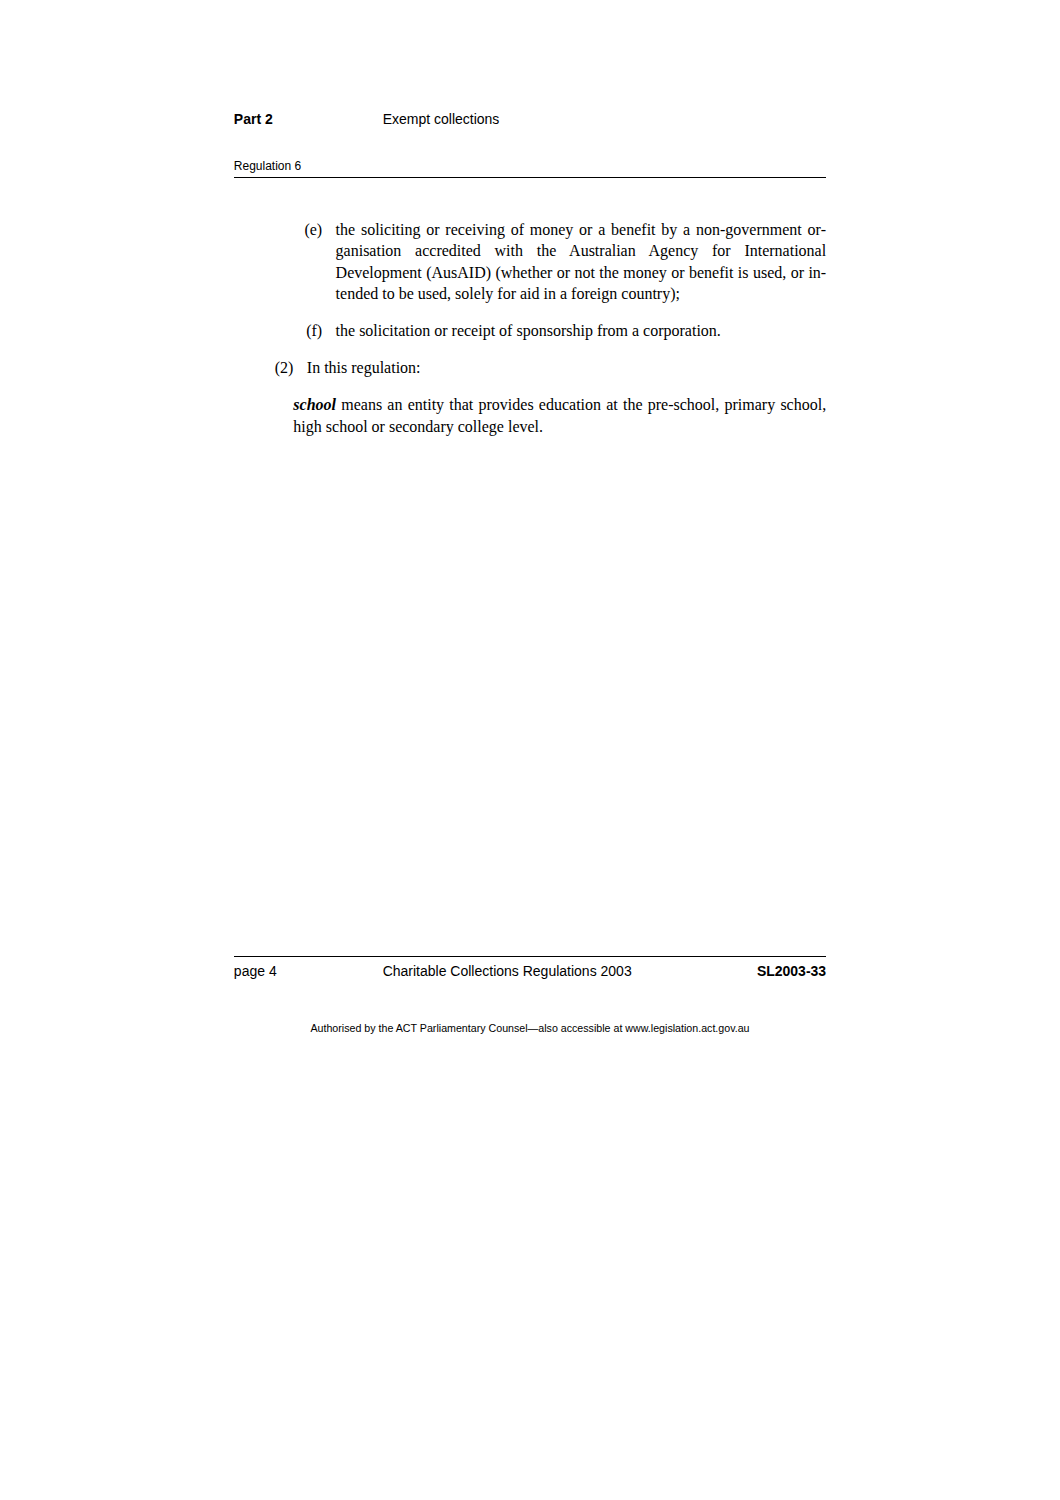Part 2
Exempt collections
Regulation 6
(e)
the soliciting or receiving of money or a benefit by a non-government organisation accredited with the Australian Agency for International Development (AusAID) (whether or not the money or benefit is used, or intended to be used, solely for aid in a foreign country);
(f)
the solicitation or receipt of sponsorship from a corporation.
(2)
In this regulation:
school means an entity that provides education at the pre-school, primary school, high school or secondary college level.
page 4
Charitable Collections Regulations 2003
SL2003-33
Authorised by the ACT Parliamentary Counsel—also accessible at www.legislation.act.gov.au